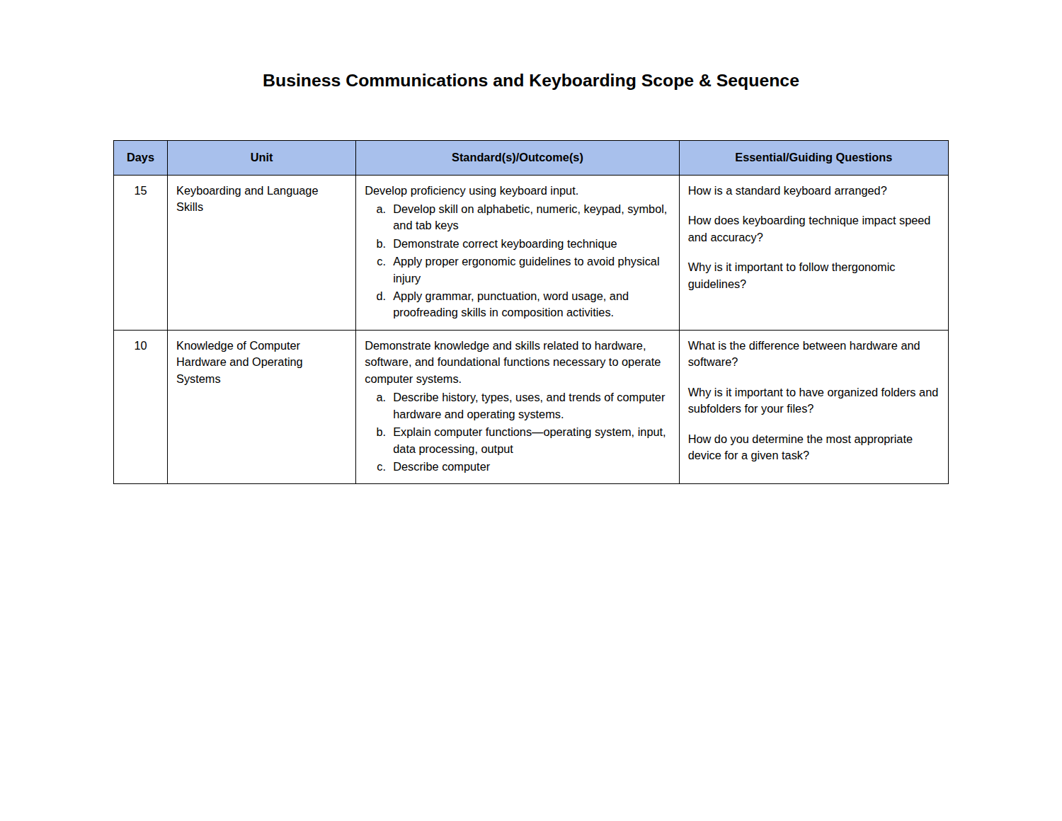Business Communications and Keyboarding Scope & Sequence
| Days | Unit | Standard(s)/Outcome(s) | Essential/Guiding Questions |
| --- | --- | --- | --- |
| 15 | Keyboarding and Language Skills | Develop proficiency using keyboard input. Develop skill on alphabetic, numeric, keypad, symbol, and tab keys Demonstrate correct keyboarding technique Apply proper ergonomic guidelines to avoid physical injury Apply grammar, punctuation, word usage, and proofreading skills in composition activities. | How is a standard keyboard arranged? How does keyboarding technique impact speed and accuracy? Why is it important to follow thergonomic guidelines? |
| 10 | Knowledge of Computer Hardware and Operating Systems | Demonstrate knowledge and skills related to hardware, software, and foundational functions necessary to operate computer systems. Describe history, types, uses, and trends of computer hardware and operating systems. Explain computer functions—operating system, input, data processing, output Describe computer | What is the difference between hardware and software? Why is it important to have organized folders and subfolders for your files? How do you determine the most appropriate device for a given task? |